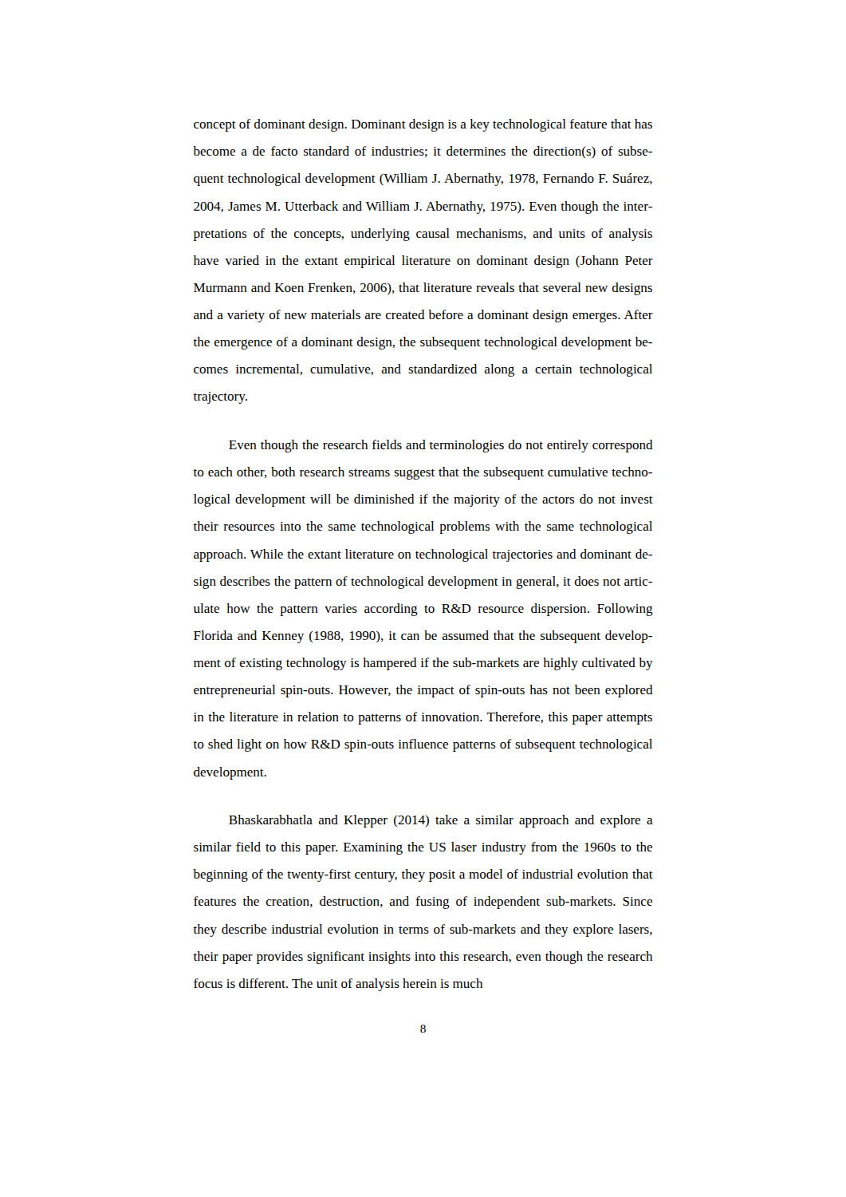concept of dominant design. Dominant design is a key technological feature that has become a de facto standard of industries; it determines the direction(s) of subsequent technological development (William J. Abernathy, 1978, Fernando F. Suárez, 2004, James M. Utterback and William J. Abernathy, 1975). Even though the interpretations of the concepts, underlying causal mechanisms, and units of analysis have varied in the extant empirical literature on dominant design (Johann Peter Murmann and Koen Frenken, 2006), that literature reveals that several new designs and a variety of new materials are created before a dominant design emerges. After the emergence of a dominant design, the subsequent technological development becomes incremental, cumulative, and standardized along a certain technological trajectory.
Even though the research fields and terminologies do not entirely correspond to each other, both research streams suggest that the subsequent cumulative technological development will be diminished if the majority of the actors do not invest their resources into the same technological problems with the same technological approach. While the extant literature on technological trajectories and dominant design describes the pattern of technological development in general, it does not articulate how the pattern varies according to R&D resource dispersion. Following Florida and Kenney (1988, 1990), it can be assumed that the subsequent development of existing technology is hampered if the sub-markets are highly cultivated by entrepreneurial spin-outs. However, the impact of spin-outs has not been explored in the literature in relation to patterns of innovation. Therefore, this paper attempts to shed light on how R&D spin-outs influence patterns of subsequent technological development.
Bhaskarabhatla and Klepper (2014) take a similar approach and explore a similar field to this paper. Examining the US laser industry from the 1960s to the beginning of the twenty-first century, they posit a model of industrial evolution that features the creation, destruction, and fusing of independent sub-markets. Since they describe industrial evolution in terms of sub-markets and they explore lasers, their paper provides significant insights into this research, even though the research focus is different. The unit of analysis herein is much
8